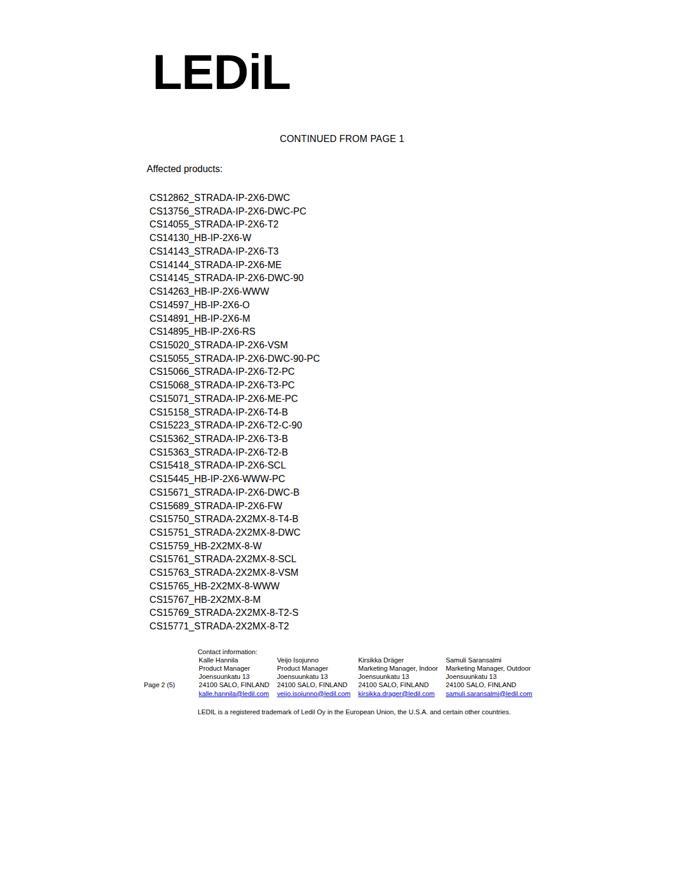LEDiL
CONTINUED FROM PAGE 1
Affected products:
CS12862_STRADA-IP-2X6-DWC
CS13756_STRADA-IP-2X6-DWC-PC
CS14055_STRADA-IP-2X6-T2
CS14130_HB-IP-2X6-W
CS14143_STRADA-IP-2X6-T3
CS14144_STRADA-IP-2X6-ME
CS14145_STRADA-IP-2X6-DWC-90
CS14263_HB-IP-2X6-WWW
CS14597_HB-IP-2X6-O
CS14891_HB-IP-2X6-M
CS14895_HB-IP-2X6-RS
CS15020_STRADA-IP-2X6-VSM
CS15055_STRADA-IP-2X6-DWC-90-PC
CS15066_STRADA-IP-2X6-T2-PC
CS15068_STRADA-IP-2X6-T3-PC
CS15071_STRADA-IP-2X6-ME-PC
CS15158_STRADA-IP-2X6-T4-B
CS15223_STRADA-IP-2X6-T2-C-90
CS15362_STRADA-IP-2X6-T3-B
CS15363_STRADA-IP-2X6-T2-B
CS15418_STRADA-IP-2X6-SCL
CS15445_HB-IP-2X6-WWW-PC
CS15671_STRADA-IP-2X6-DWC-B
CS15689_STRADA-IP-2X6-FW
CS15750_STRADA-2X2MX-8-T4-B
CS15751_STRADA-2X2MX-8-DWC
CS15759_HB-2X2MX-8-W
CS15761_STRADA-2X2MX-8-SCL
CS15763_STRADA-2X2MX-8-VSM
CS15765_HB-2X2MX-8-WWW
CS15767_HB-2X2MX-8-M
CS15769_STRADA-2X2MX-8-T2-S
CS15771_STRADA-2X2MX-8-T2
Contact information:
| | Kalle Hannila | Veijo Isojunno | Kirsikka Dräger | Samuli Saransalmi |
| | Product Manager | Product Manager | Marketing Manager, Indoor | Marketing Manager, Outdoor |
| | Joensuunkatu 13 | Joensuunkatu 13 | Joensuunkatu 13 | Joensuunkatu 13 |
| Page 2 (5) | 24100 SALO, FINLAND | 24100 SALO, FINLAND | 24100 SALO, FINLAND | 24100 SALO, FINLAND |
| | kalle.hannila@ledil.com | veijo.isojunno@ledil.com | kirsikka.drager@ledil.com | samuli.saransalmi@ledil.com |
LEDIL is a registered trademark of Ledil Oy in the European Union, the U.S.A. and certain other countries.